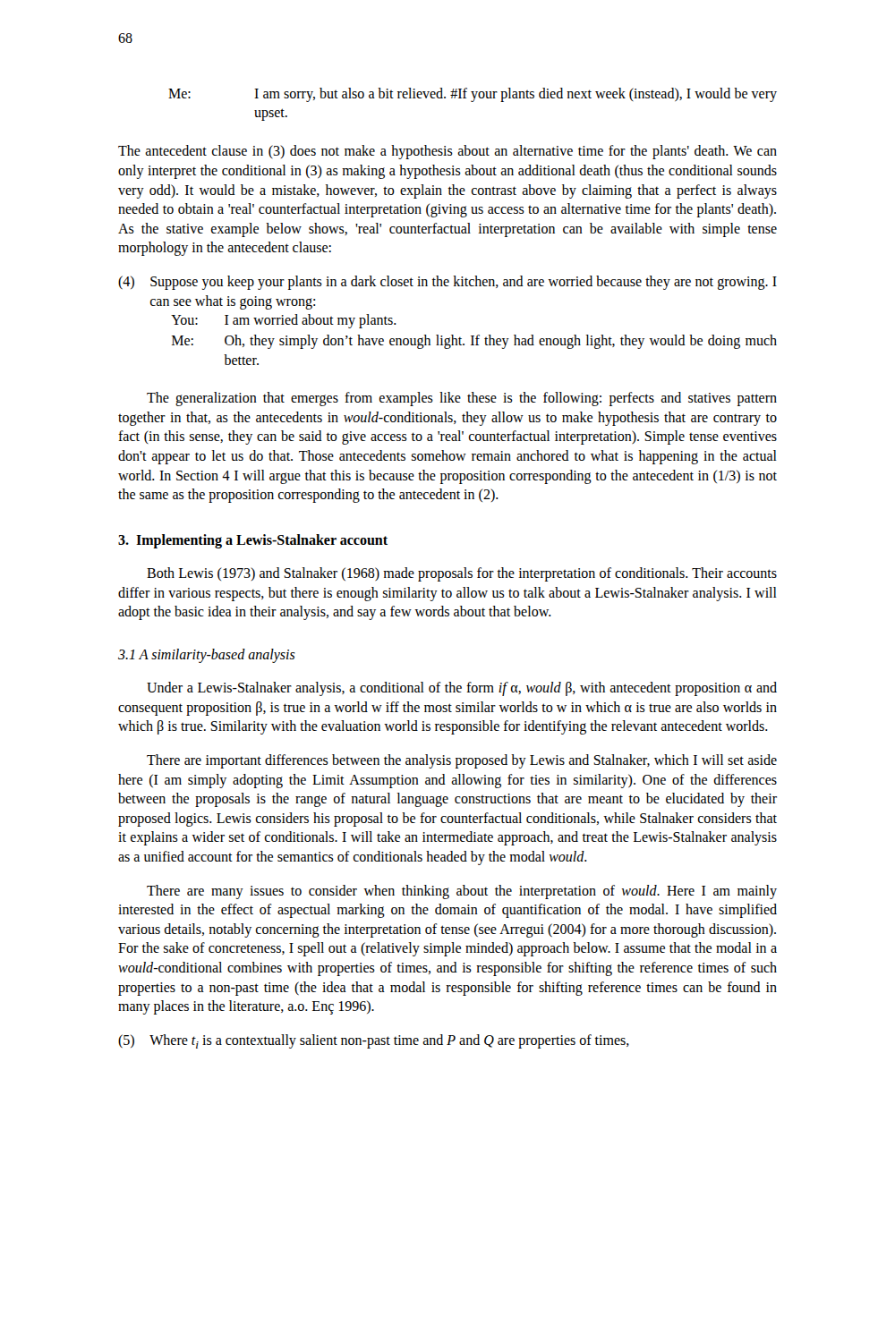68
| Me: | I am sorry, but also a bit relieved. #If your plants died next week (instead), I would be very upset. |
The antecedent clause in (3) does not make a hypothesis about an alternative time for the plants' death. We can only interpret the conditional in (3) as making a hypothesis about an additional death (thus the conditional sounds very odd). It would be a mistake, however, to explain the contrast above by claiming that a perfect is always needed to obtain a 'real' counterfactual interpretation (giving us access to an alternative time for the plants' death). As the stative example below shows, 'real' counterfactual interpretation can be available with simple tense morphology in the antecedent clause:
(4) Suppose you keep your plants in a dark closet in the kitchen, and are worried because they are not growing. I can see what is going wrong:
| You: | I am worried about my plants. |
| Me: | Oh, they simply don’t have enough light. If they had enough light, they would be doing much better. |
The generalization that emerges from examples like these is the following: perfects and statives pattern together in that, as the antecedents in would-conditionals, they allow us to make hypothesis that are contrary to fact (in this sense, they can be said to give access to a 'real' counterfactual interpretation). Simple tense eventives don't appear to let us do that. Those antecedents somehow remain anchored to what is happening in the actual world. In Section 4 I will argue that this is because the proposition corresponding to the antecedent in (1/3) is not the same as the proposition corresponding to the antecedent in (2).
3. Implementing a Lewis-Stalnaker account
Both Lewis (1973) and Stalnaker (1968) made proposals for the interpretation of conditionals. Their accounts differ in various respects, but there is enough similarity to allow us to talk about a Lewis-Stalnaker analysis. I will adopt the basic idea in their analysis, and say a few words about that below.
3.1 A similarity-based analysis
Under a Lewis-Stalnaker analysis, a conditional of the form if α, would β, with antecedent proposition α and consequent proposition β, is true in a world w iff the most similar worlds to w in which α is true are also worlds in which β is true. Similarity with the evaluation world is responsible for identifying the relevant antecedent worlds.
There are important differences between the analysis proposed by Lewis and Stalnaker, which I will set aside here (I am simply adopting the Limit Assumption and allowing for ties in similarity). One of the differences between the proposals is the range of natural language constructions that are meant to be elucidated by their proposed logics. Lewis considers his proposal to be for counterfactual conditionals, while Stalnaker considers that it explains a wider set of conditionals. I will take an intermediate approach, and treat the Lewis-Stalnaker analysis as a unified account for the semantics of conditionals headed by the modal would.
There are many issues to consider when thinking about the interpretation of would. Here I am mainly interested in the effect of aspectual marking on the domain of quantification of the modal. I have simplified various details, notably concerning the interpretation of tense (see Arregui (2004) for a more thorough discussion). For the sake of concreteness, I spell out a (relatively simple minded) approach below. I assume that the modal in a would-conditional combines with properties of times, and is responsible for shifting the reference times of such properties to a non-past time (the idea that a modal is responsible for shifting reference times can be found in many places in the literature, a.o. Enç 1996).
(5) Where ti is a contextually salient non-past time and P and Q are properties of times,